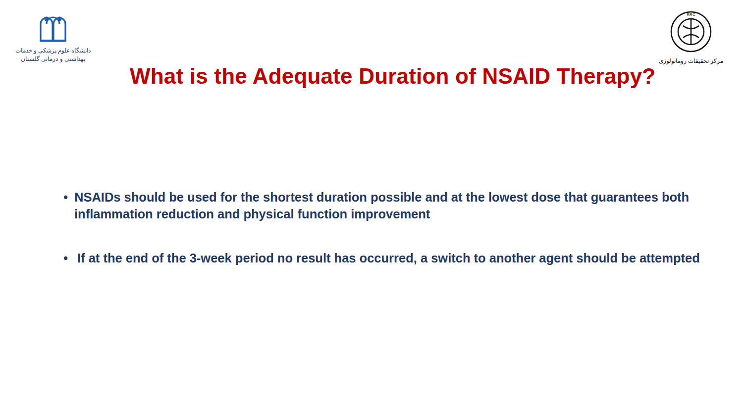دانشگاه علوم پزشکی و خدمات
بهداشتی و درمانی گلستان
RRC مرکز تحقیقات روماتولوژی
What is the Adequate Duration of NSAID Therapy?
NSAIDs should be used for the shortest duration possible and at the lowest dose that guarantees both inflammation reduction and physical function improvement
If at the end of the 3-week period no result has occurred, a switch to another agent should be attempted